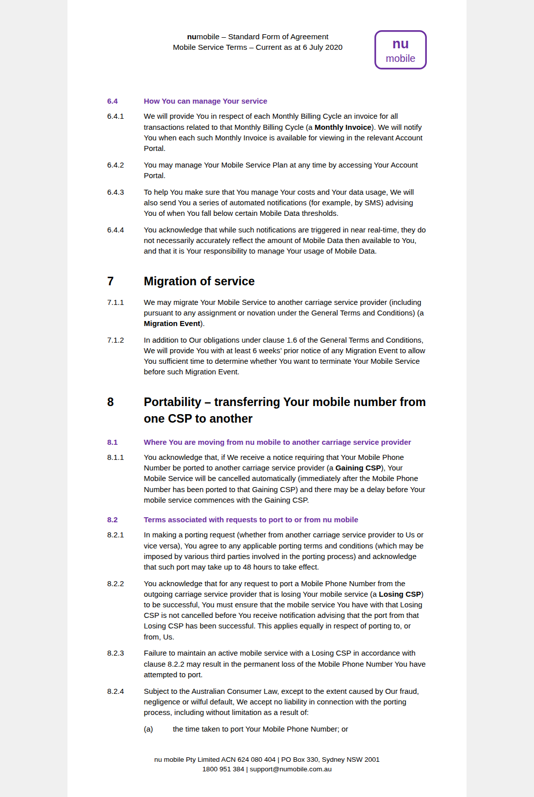numobile – Standard Form of Agreement
Mobile Service Terms – Current as at 6 July 2020
nu mobile
6.4 How You can manage Your service
6.4.1 We will provide You in respect of each Monthly Billing Cycle an invoice for all transactions related to that Monthly Billing Cycle (a Monthly Invoice). We will notify You when each such Monthly Invoice is available for viewing in the relevant Account Portal.
6.4.2 You may manage Your Mobile Service Plan at any time by accessing Your Account Portal.
6.4.3 To help You make sure that You manage Your costs and Your data usage, We will also send You a series of automated notifications (for example, by SMS) advising You of when You fall below certain Mobile Data thresholds.
6.4.4 You acknowledge that while such notifications are triggered in near real-time, they do not necessarily accurately reflect the amount of Mobile Data then available to You, and that it is Your responsibility to manage Your usage of Mobile Data.
7 Migration of service
7.1.1 We may migrate Your Mobile Service to another carriage service provider (including pursuant to any assignment or novation under the General Terms and Conditions) (a Migration Event).
7.1.2 In addition to Our obligations under clause 1.6 of the General Terms and Conditions, We will provide You with at least 6 weeks’ prior notice of any Migration Event to allow You sufficient time to determine whether You want to terminate Your Mobile Service before such Migration Event.
8 Portability – transferring Your mobile number from one CSP to another
8.1 Where You are moving from nu mobile to another carriage service provider
8.1.1 You acknowledge that, if We receive a notice requiring that Your Mobile Phone Number be ported to another carriage service provider (a Gaining CSP), Your Mobile Service will be cancelled automatically (immediately after the Mobile Phone Number has been ported to that Gaining CSP) and there may be a delay before Your mobile service commences with the Gaining CSP.
8.2 Terms associated with requests to port to or from nu mobile
8.2.1 In making a porting request (whether from another carriage service provider to Us or vice versa), You agree to any applicable porting terms and conditions (which may be imposed by various third parties involved in the porting process) and acknowledge that such port may take up to 48 hours to take effect.
8.2.2 You acknowledge that for any request to port a Mobile Phone Number from the outgoing carriage service provider that is losing Your mobile service (a Losing CSP) to be successful, You must ensure that the mobile service You have with that Losing CSP is not cancelled before You receive notification advising that the port from that Losing CSP has been successful. This applies equally in respect of porting to, or from, Us.
8.2.3 Failure to maintain an active mobile service with a Losing CSP in accordance with clause 8.2.2 may result in the permanent loss of the Mobile Phone Number You have attempted to port.
8.2.4 Subject to the Australian Consumer Law, except to the extent caused by Our fraud, negligence or wilful default, We accept no liability in connection with the porting process, including without limitation as a result of:
(a) the time taken to port Your Mobile Phone Number; or
nu mobile Pty Limited ACN 624 080 404 | PO Box 330, Sydney NSW 2001
1800 951 384 | support@numobile.com.au